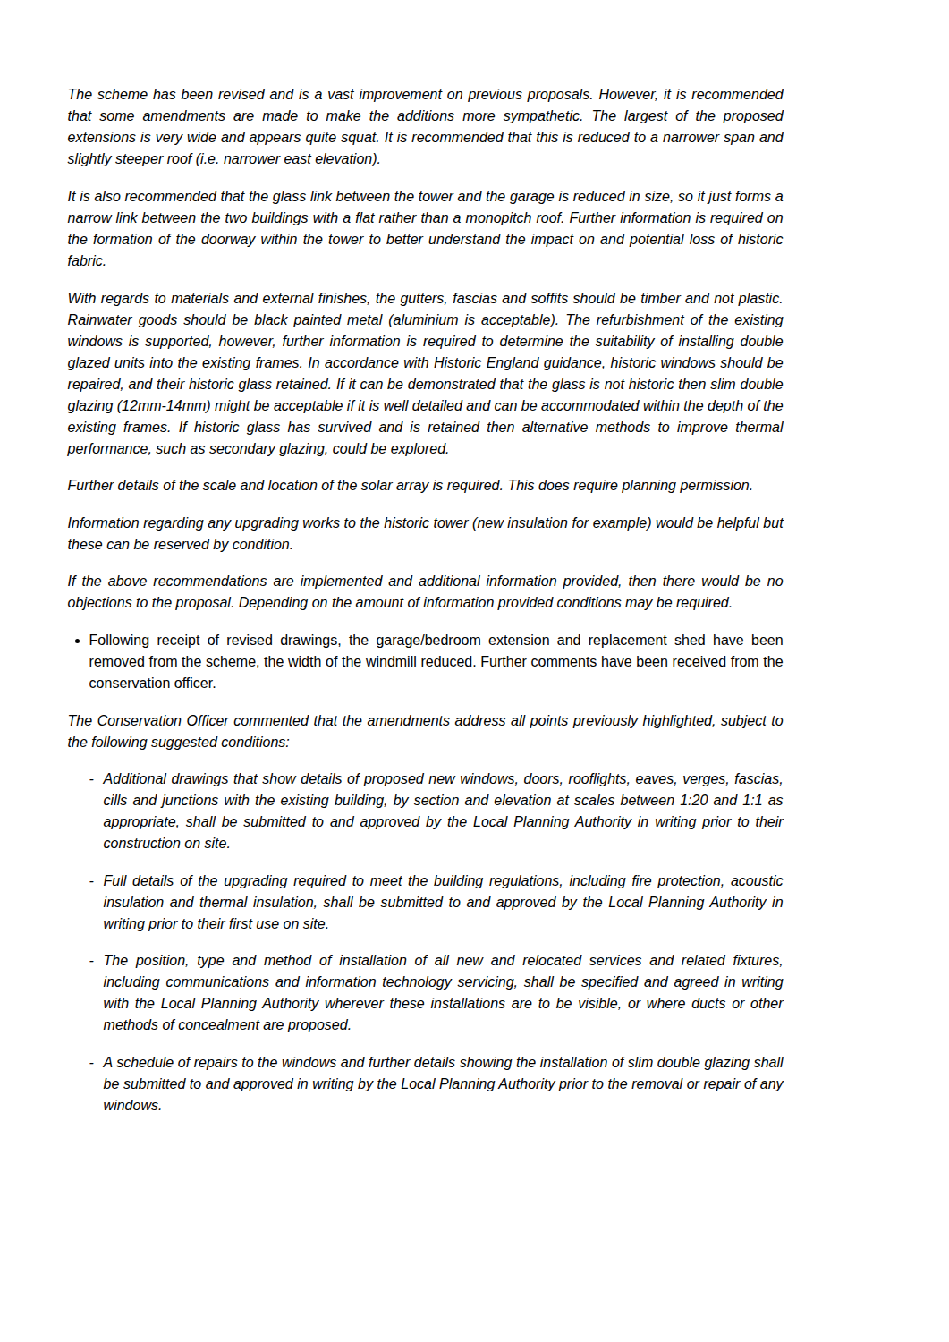The scheme has been revised and is a vast improvement on previous proposals. However, it is recommended that some amendments are made to make the additions more sympathetic. The largest of the proposed extensions is very wide and appears quite squat. It is recommended that this is reduced to a narrower span and slightly steeper roof (i.e. narrower east elevation).
It is also recommended that the glass link between the tower and the garage is reduced in size, so it just forms a narrow link between the two buildings with a flat rather than a monopitch roof. Further information is required on the formation of the doorway within the tower to better understand the impact on and potential loss of historic fabric.
With regards to materials and external finishes, the gutters, fascias and soffits should be timber and not plastic. Rainwater goods should be black painted metal (aluminium is acceptable). The refurbishment of the existing windows is supported, however, further information is required to determine the suitability of installing double glazed units into the existing frames. In accordance with Historic England guidance, historic windows should be repaired, and their historic glass retained. If it can be demonstrated that the glass is not historic then slim double glazing (12mm-14mm) might be acceptable if it is well detailed and can be accommodated within the depth of the existing frames. If historic glass has survived and is retained then alternative methods to improve thermal performance, such as secondary glazing, could be explored.
Further details of the scale and location of the solar array is required. This does require planning permission.
Information regarding any upgrading works to the historic tower (new insulation for example) would be helpful but these can be reserved by condition.
If the above recommendations are implemented and additional information provided, then there would be no objections to the proposal. Depending on the amount of information provided conditions may be required.
Following receipt of revised drawings, the garage/bedroom extension and replacement shed have been removed from the scheme, the width of the windmill reduced. Further comments have been received from the conservation officer.
The Conservation Officer commented that the amendments address all points previously highlighted, subject to the following suggested conditions:
Additional drawings that show details of proposed new windows, doors, rooflights, eaves, verges, fascias, cills and junctions with the existing building, by section and elevation at scales between 1:20 and 1:1 as appropriate, shall be submitted to and approved by the Local Planning Authority in writing prior to their construction on site.
Full details of the upgrading required to meet the building regulations, including fire protection, acoustic insulation and thermal insulation, shall be submitted to and approved by the Local Planning Authority in writing prior to their first use on site.
The position, type and method of installation of all new and relocated services and related fixtures, including communications and information technology servicing, shall be specified and agreed in writing with the Local Planning Authority wherever these installations are to be visible, or where ducts or other methods of concealment are proposed.
A schedule of repairs to the windows and further details showing the installation of slim double glazing shall be submitted to and approved in writing by the Local Planning Authority prior to the removal or repair of any windows.